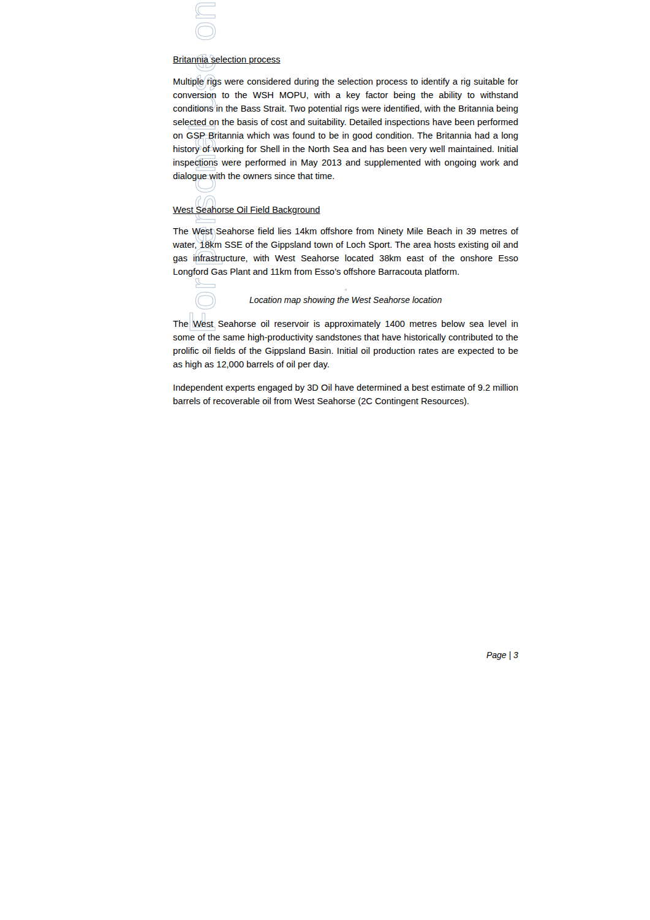For personal use only
Britannia selection process
Multiple rigs were considered during the selection process to identify a rig suitable for conversion to the WSH MOPU, with a key factor being the ability to withstand conditions in the Bass Strait. Two potential rigs were identified, with the Britannia being selected on the basis of cost and suitability. Detailed inspections have been performed on GSP Britannia which was found to be in good condition. The Britannia had a long history of working for Shell in the North Sea and has been very well maintained. Initial inspections were performed in May 2013 and supplemented with ongoing work and dialogue with the owners since that time.
West Seahorse Oil Field Background
The West Seahorse field lies 14km offshore from Ninety Mile Beach in 39 metres of water, 18km SSE of the Gippsland town of Loch Sport. The area hosts existing oil and gas infrastructure, with West Seahorse located 38km east of the onshore Esso Longford Gas Plant and 11km from Esso’s offshore Barracouta platform.
Location map showing the West Seahorse location
The West Seahorse oil reservoir is approximately 1400 metres below sea level in some of the same high-productivity sandstones that have historically contributed to the prolific oil fields of the Gippsland Basin. Initial oil production rates are expected to be as high as 12,000 barrels of oil per day.
Independent experts engaged by 3D Oil have determined a best estimate of 9.2 million barrels of recoverable oil from West Seahorse (2C Contingent Resources).
Page | 3